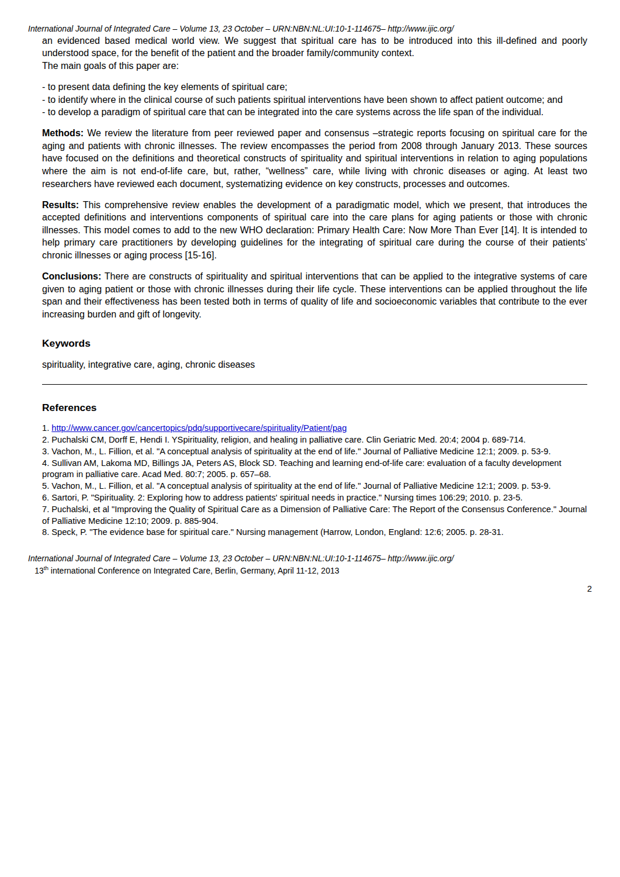International Journal of Integrated Care – Volume 13, 23 October – URN:NBN:NL:UI:10-1-114675– http://www.ijic.org/
an evidenced based medical world view. We suggest that spiritual care has to be introduced into this ill-defined and poorly understood space, for the benefit of the patient and the broader family/community context.
The main goals of this paper are:
- to present data defining the key elements of spiritual care;
- to identify where in the clinical course of such patients spiritual interventions have been shown to affect patient outcome; and
- to develop a paradigm of spiritual care that can be integrated into the care systems across the life span of the individual.
Methods: We review the literature from peer reviewed paper and consensus –strategic reports focusing on spiritual care for the aging and patients with chronic illnesses. The review encompasses the period from 2008 through January 2013. These sources have focused on the definitions and theoretical constructs of spirituality and spiritual interventions in relation to aging populations where the aim is not end-of-life care, but, rather, “wellness” care, while living with chronic diseases or aging. At least two researchers have reviewed each document, systematizing evidence on key constructs, processes and outcomes.
Results: This comprehensive review enables the development of a paradigmatic model, which we present, that introduces the accepted definitions and interventions components of spiritual care into the care plans for aging patients or those with chronic illnesses. This model comes to add to the new WHO declaration: Primary Health Care: Now More Than Ever [14]. It is intended to help primary care practitioners by developing guidelines for the integrating of spiritual care during the course of their patients’ chronic illnesses or aging process [15-16].
Conclusions: There are constructs of spirituality and spiritual interventions that can be applied to the integrative systems of care given to aging patient or those with chronic illnesses during their life cycle. These interventions can be applied throughout the life span and their effectiveness has been tested both in terms of quality of life and socioeconomic variables that contribute to the ever increasing burden and gift of longevity.
Keywords
spirituality, integrative care, aging, chronic diseases
References
1. http://www.cancer.gov/cancertopics/pdq/supportivecare/spirituality/Patient/pag
2. Puchalski CM, Dorff E, Hendi I. YSpirituality, religion, and healing in palliative care. Clin Geriatric Med. 20:4; 2004 p. 689-714.
3. Vachon, M., L. Fillion, et al. "A conceptual analysis of spirituality at the end of life." Journal of Palliative Medicine 12:1; 2009. p. 53-9.
4. Sullivan AM, Lakoma MD, Billings JA, Peters AS, Block SD. Teaching and learning end-of-life care: evaluation of a faculty development program in palliative care. Acad Med. 80:7; 2005. p. 657–68.
5. Vachon, M., L. Fillion, et al. "A conceptual analysis of spirituality at the end of life." Journal of Palliative Medicine 12:1; 2009. p. 53-9.
6. Sartori, P. "Spirituality. 2: Exploring how to address patients' spiritual needs in practice." Nursing times 106:29; 2010. p. 23-5.
7. Puchalski, et al "Improving the Quality of Spiritual Care as a Dimension of Palliative Care: The Report of the Consensus Conference." Journal of Palliative Medicine 12:10; 2009. p. 885-904.
8. Speck, P. "The evidence base for spiritual care." Nursing management (Harrow, London, England: 12:6; 2005. p. 28-31.
International Journal of Integrated Care – Volume 13, 23 October – URN:NBN:NL:UI:10-1-114675– http://www.ijic.org/
13th international Conference on Integrated Care, Berlin, Germany, April 11-12, 2013
2